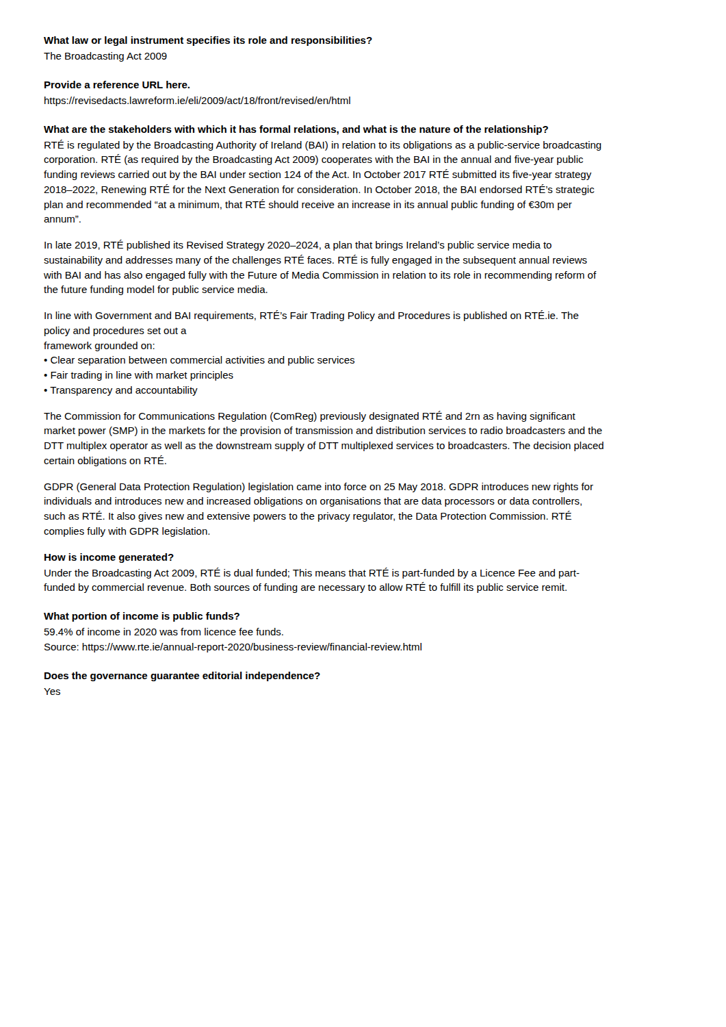What law or legal instrument specifies its role and responsibilities?
The Broadcasting Act 2009
Provide a reference URL here.
https://revisedacts.lawreform.ie/eli/2009/act/18/front/revised/en/html
What are the stakeholders with which it has formal relations, and what is the nature of the relationship?
RTÉ is regulated by the Broadcasting Authority of Ireland (BAI) in relation to its obligations as a public-service broadcasting corporation. RTÉ (as required by the Broadcasting Act 2009) cooperates with the BAI in the annual and five-year public funding reviews carried out by the BAI under section 124 of the Act. In October 2017 RTÉ submitted its five-year strategy 2018–2022, Renewing RTÉ for the Next Generation for consideration. In October 2018, the BAI endorsed RTÉ’s strategic plan and recommended “at a minimum, that RTÉ should receive an increase in its annual public funding of €30m per annum”.
In late 2019, RTÉ published its Revised Strategy 2020–2024, a plan that brings Ireland’s public service media to sustainability and addresses many of the challenges RTÉ faces. RTÉ is fully engaged in the subsequent annual reviews with BAI and has also engaged fully with the Future of Media Commission in relation to its role in recommending reform of the future funding model for public service media.
In line with Government and BAI requirements, RTÉ’s Fair Trading Policy and Procedures is published on RTÉ.ie. The policy and procedures set out a
framework grounded on:
• Clear separation between commercial activities and public services
• Fair trading in line with market principles
• Transparency and accountability
The Commission for Communications Regulation (ComReg) previously designated RTÉ and 2rn as having significant market power (SMP) in the markets for the provision of transmission and distribution services to radio broadcasters and the DTT multiplex operator as well as the downstream supply of DTT multiplexed services to broadcasters. The decision placed certain obligations on RTÉ.
GDPR (General Data Protection Regulation) legislation came into force on 25 May 2018. GDPR introduces new rights for individuals and introduces new and increased obligations on organisations that are data processors or data controllers, such as RTÉ. It also gives new and extensive powers to the privacy regulator, the Data Protection Commission. RTÉ complies fully with GDPR legislation.
How is income generated?
Under the Broadcasting Act 2009, RTÉ is dual funded; This means that RTÉ is part-funded by a Licence Fee and part-funded by commercial revenue. Both sources of funding are necessary to allow RTÉ to fulfill its public service remit.
What portion of income is public funds?
59.4% of income in 2020 was from licence fee funds.
Source: https://www.rte.ie/annual-report-2020/business-review/financial-review.html
Does the governance guarantee editorial independence?
Yes